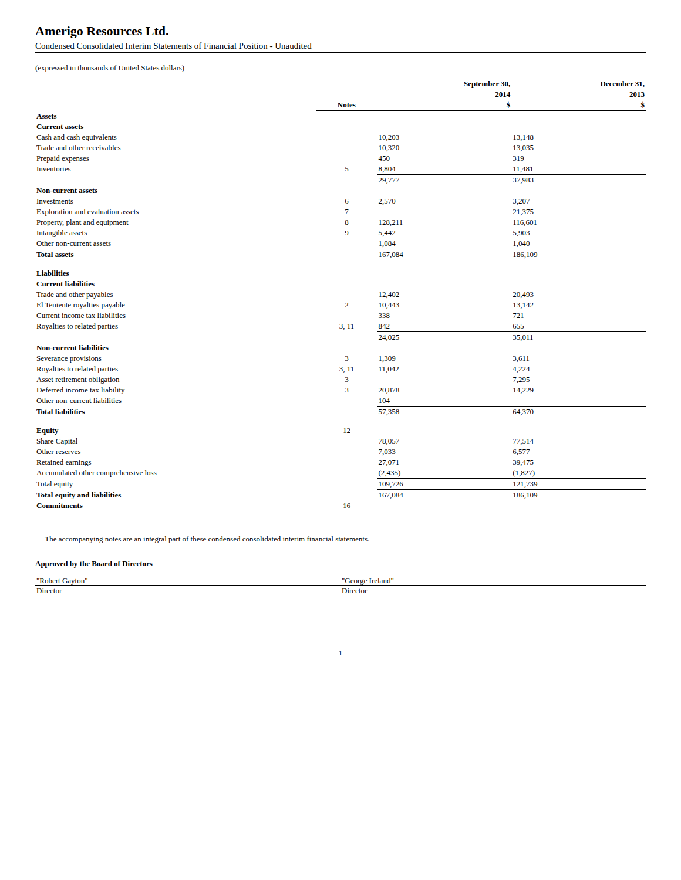Amerigo Resources Ltd.
Condensed Consolidated Interim Statements of Financial Position - Unaudited
(expressed in thousands of United States dollars)
| | | September 30, | December 31, |
| | | 2014 | 2013 |
| | Notes | $ | $ |
| Assets | | | |
| Current assets | | | |
| Cash and cash equivalents | | 10,203 | 13,148 |
| Trade and other receivables | | 10,320 | 13,035 |
| Prepaid expenses | | 450 | 319 |
| Inventories | 5 | 8,804 | 11,481 |
| | | 29,777 | 37,983 |
| Non-current assets | | | |
| Investments | 6 | 2,570 | 3,207 |
| Exploration and evaluation assets | 7 | - | 21,375 |
| Property, plant and equipment | 8 | 128,211 | 116,601 |
| Intangible assets | 9 | 5,442 | 5,903 |
| Other non-current assets | | 1,084 | 1,040 |
| Total assets | | 167,084 | 186,109 |
| Liabilities | | | |
| Current liabilities | | | |
| Trade and other payables | | 12,402 | 20,493 |
| El Teniente royalties payable | 2 | 10,443 | 13,142 |
| Current income tax liabilities | | 338 | 721 |
| Royalties to related parties | 3, 11 | 842 | 655 |
| | | 24,025 | 35,011 |
| Non-current liabilities | | | |
| Severance provisions | 3 | 1,309 | 3,611 |
| Royalties to related parties | 3, 11 | 11,042 | 4,224 |
| Asset retirement obligation | 3 | - | 7,295 |
| Deferred income tax liability | 3 | 20,878 | 14,229 |
| Other non-current liabilities | | 104 | - |
| Total liabilities | | 57,358 | 64,370 |
| Equity | 12 | | |
| Share Capital | | 78,057 | 77,514 |
| Other reserves | | 7,033 | 6,577 |
| Retained earnings | | 27,071 | 39,475 |
| Accumulated other comprehensive loss | | (2,435) | (1,827) |
| Total equity | | 109,726 | 121,739 |
| Total equity and liabilities | | 167,084 | 186,109 |
| Commitments | 16 | | |
The accompanying notes are an integral part of these condensed consolidated interim financial statements.
Approved by the Board of Directors
| "Robert Gayton" | "George Ireland" |
| Director | Director |
1